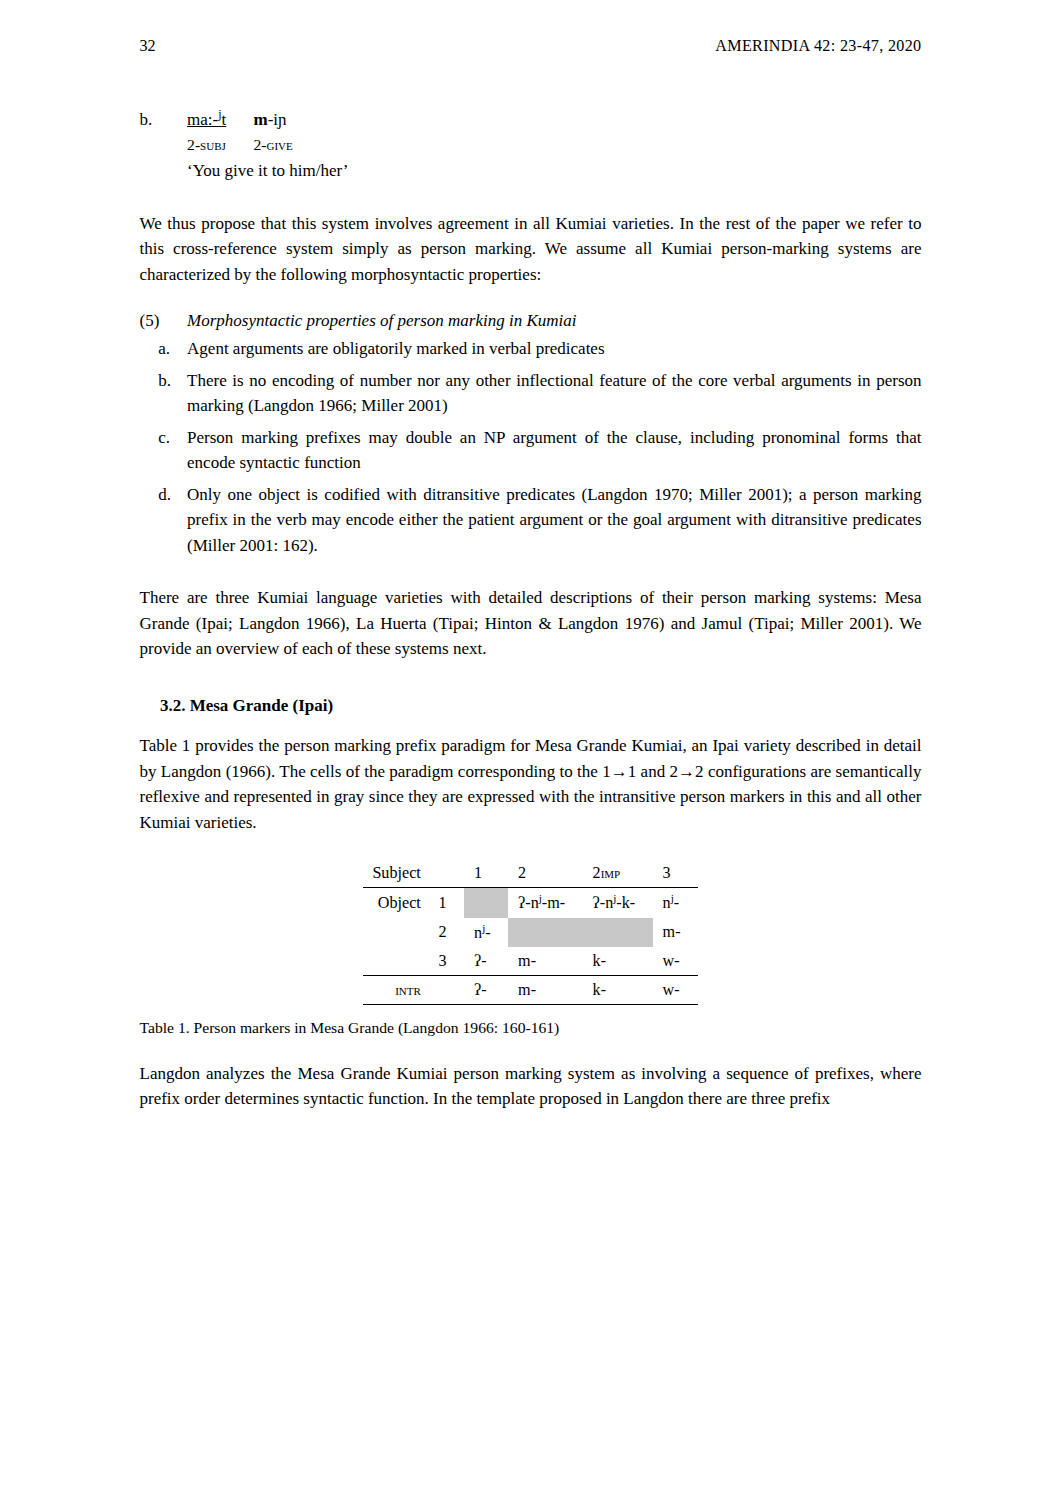32 AMERINDIA 42: 23-47, 2020
b.
| ma:- j t | m -iɲ |
| 2-subj | 2-give |
‘You give it to him/her’
We thus propose that this system involves agreement in all Kumiai varieties. In the rest of the paper we refer to this cross-reference system simply as person marking. We assume all Kumiai person-marking systems are characterized by the following morphosyntactic properties:
(5) Morphosyntactic properties of person marking in Kumiai
Agent arguments are obligatorily marked in verbal predicates
There is no encoding of number nor any other inflectional feature of the core verbal arguments in person marking (Langdon 1966; Miller 2001)
Person marking prefixes may double an NP argument of the clause, including pronominal forms that encode syntactic function
Only one object is codified with ditransitive predicates (Langdon 1970; Miller 2001); a person marking prefix in the verb may encode either the patient argument or the goal argument with ditransitive predicates (Miller 2001: 162).
There are three Kumiai language varieties with detailed descriptions of their person marking systems: Mesa Grande (Ipai; Langdon 1966), La Huerta (Tipai; Hinton & Langdon 1976) and Jamul (Tipai; Miller 2001). We provide an overview of each of these systems next.
3.2. Mesa Grande (Ipai)
Table 1 provides the person marking prefix paradigm for Mesa Grande Kumiai, an Ipai variety described in detail by Langdon (1966). The cells of the paradigm corresponding to the 1→1 and 2→2 configurations are semantically reflexive and represented in gray since they are expressed with the intransitive person markers in this and all other Kumiai varieties.
| Subject | | 1 | 2 | 2 imp | 3 |
| Object | 1 | | ʔ-n j -m- | ʔ-n j -k- | n j - |
| | 2 | n j - | | | m- |
| | 3 | ʔ- | m- | k- | w- |
| intr | | ʔ- | m- | k- | w- |
Table 1. Person markers in Mesa Grande (Langdon 1966: 160-161)
Langdon analyzes the Mesa Grande Kumiai person marking system as involving a sequence of prefixes, where prefix order determines syntactic function. In the template proposed in Langdon there are three prefix